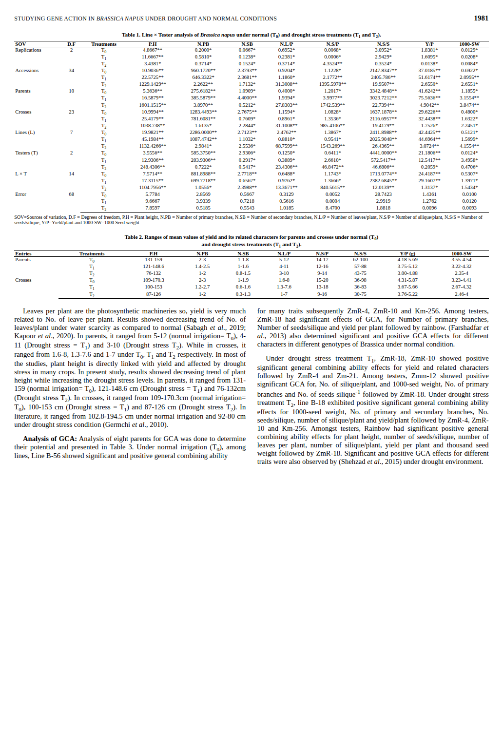Studying gene action in Brassica napus under drought and normal conditions 1981
Table 1. Line × Tester analysis of Brassica napus under normal (T 0 ) and drought stress treatments (T 1 and T 2 ).
| SOV | D.F | Treatments | P.H | N.PB | N.SB | N.L/P | N.S/P | N.S/S | Y/P | 1000-SW |
| --- | --- | --- | --- | --- | --- | --- | --- | --- | --- | --- |
| Replications | 2 | T 0 | 4.8667** | 0.2000* | 0.0667* | 0.6952* | 0.0068* | 3.0952* | 1.8381* | 0.0129* |
| T 1 | 11.6667** | 0.5810* | 0.1238* | 0.2381* | 0.0006* | 2.9429* | 1.6095* | 0.0208* |
| T 2 | 3.4381* | 0.3714* | 0.1524* | 0.3714* | 4.3524** | 0.3524* | 0.0138* | 0.0084* |
| Accessions | 34 | T 0 | 10.9036** | 960.1720** | 2.3793** | 0.9204* | 1.1228* | 2147.8347** | 37.0185** | 0.6922* |
| T 1 | 22.5725** | 646.3322* | 2.3681** | 1.1860* | 2.1772** | 2405.786** | 51.6174** | 2.0995** |
| T 2 | 1229.1429** | 2.2622** | 1.7132* | 31.3008** | 1395.5978** | 19.9507** | 2.6550* | 2.6551* |
| Parents | 10 | T 0 | 5.3636** | 275.6182** | 1.0909* | 0.4000* | 1.2017* | 3342.4848** | 41.6242** | 1.1855* |
| T 1 | 16.5879** | 385.5879** | 4.4000** | 1.9394* | 3.9977** | 3023.7212** | 75.5636** | 3.1554** |
| T 2 | 1601.1515** | 3.8970** | 0.5212* | 27.8303** | 1742.539** | 22.7394** | 4.9042** | 3.8474** |
| Crosses | 23 | T 0 | 10.9994** | 1283.4493** | 2.7675** | 1.1594* | 1.0828* | 1637.1878** | 29.6226** | 0.4800* |
| T 1 | 25.4179** | 781.6081** | 0.7609* | 0.8961* | 1.3536* | 2116.6957** | 32.4438** | 1.6322* |
| T 2 | 1038.738** | 1.6135* | 2.2844* | 31.1008** | 985.4106** | 19.4179** | 1.7526* | 2.2451* |
| Lines (L) | 7 | T 0 | 19.9821** | 2286.0000** | 2.7123** | 2.4762** | 1.3867* | 2411.8988** | 42.4425** | 0.5121* |
| T 1 | 45.1984** | 1087.4742** | 1.1032* | 0.8810* | 0.9541* | 2025.9048** | 44.6964** | 1.5699* |
| T 2 | 1132.4266** | 2.9841* | 2.5536* | 68.7599** | 1543.269** | 26.4365** | 3.0724** | 4.1554** |
| Testers (T) | 2 | T 0 | 3.5556** | 585.3750** | 2.9306* | 0.1250* | 0.6411* | 4441.0000** | 21.1806** | 0.0124* |
| T 1 | 12.9306** | 283.9306** | 0.2917* | 0.3889* | 2.6610* | 572.5417** | 12.5417** | 3.4958* |
| T 2 | 248.4306** | 0.7222* | 0.5417* | 23.4306** | 46.8472** | 46.6806** | 0.2059* | 0.4706* |
| L × T | 14 | T 0 | 7.5714** | 881.8988** | 2.7718** | 0.6488* | 1.1743* | 1713.0774** | 24.4187** | 0.5307* |
| T 1 | 17.3115** | 699.7718** | 0.6567* | 0.9762* | 1.3666* | 2382.6845** | 29.1607** | 1.3971* |
| T 2 | 1104.7956** | 1.0556* | 2.3988** | 13.3671** | 840.5615** | 12.0139** | 1.3137* | 1.5434* |
| Error | 68 | T 0 | 5.7784 | 2.8569 | 0.5667 | 0.3129 | 0.0052 | 28.7423 | 1.4361 | 0.0100 |
| T 1 | 9.6667 | 3.9339 | 0.7218 | 0.5616 | 0.0004 | 2.9919 | 1.2762 | 0.0120 |
| T 2 | 7.8597 | 0.5185 | 0.5543 | 1.0185 | 8.4700 | 1.8818 | 0.0096 | 0.0093 |
SOV=Sources of variation, D.F = Degrees of freedom, P.H = Plant height, N.PB = Number of primary branches, N.SB = Number of secondary branches, N.L/P = Number of leaves/plant, N.S/P = Number of silique/plant, N.S/S = Number of seeds/silique, Y/P=Yield/plant and 1000-SW=1000 Seed weight
Table 2. Ranges of mean values of yield and its related characters for parents and crosses under normal (T 0 ) and drought stress treatments (T 1 and T 2 ).
| Entries | Treatments | P.H | N.PB | N.SB | N.L/P | N.S/P | N.S/S | Y/P (g) | 1000-SW |
| --- | --- | --- | --- | --- | --- | --- | --- | --- | --- |
| Parents | T 0 | 131-159 | 2-3 | 1-1.8 | 5-12 | 14-17 | 62-100 | 4.18-5.69 | 3.55-4.54 |
| T 1 | 121-148.6 | 1.4-2.5 | 1-1.6 | 4-11 | 12-16 | 57-88 | 3.75-5.12 | 3.22-4.32 |
| T 2 | 76-132 | 1-2 | 0.8-1.5 | 3-10 | 9-14 | 43-75 | 3.00-4.88 | 2.35-4 |
| Crosses | T 0 | 109-170.3 | 2-3 | 1-1.9 | 1.6-8 | 15-20 | 36-98 | 4.31-5.87 | 3.23-4.41 |
| T 1 | 100-153 | 1.2-2.7 | 0.6-1.6 | 1.3-7.6 | 13-18 | 36-83 | 3.67-5.66 | 2.67-4.32 |
| T 2 | 87-126 | 1-2 | 0.3-1.3 | 1-7 | 9-16 | 30-75 | 3.76-5.22 | 2.46-4 |
Leaves per plant are the photosynthetic machineries so, yield is very much related to No. of leave per plant. Results showed decreasing trend of No. of leaves/plant under water scarcity as compared to normal (Sabagh et al., 2019; Kapoor et al., 2020). In parents, it ranged from 5-12 (normal irrigation= T0), 4-11 (Drought stress = T1) and 3-10 (Drought stress T2). While in crosses, it ranged from 1.6-8, 1.3-7.6 and 1-7 under T0, T1 and T2 respectively. In most of the studies, plant height is directly linked with yield and affected by drought stress in many crops. In present study, results showed decreasing trend of plant height while increasing the drought stress levels. In parents, it ranged from 131-159 (normal irrigation= T0), 121-148.6 cm (Drought stress = T1) and 76-132cm (Drought stress T2). In crosses, it ranged from 109-170.3cm (normal irrigation= T0), 100-153 cm (Drought stress = T1) and 87-126 cm (Drought stress T2). In literature, it ranged from 102.8-194.5 cm under normal irrigation and 92-80 cm under drought stress condition (Germchi et al., 2010).
Analysis of GCA: Analysis of eight parents for GCA was done to determine their potential and presented in Table 3. Under normal irrigation (T0), among lines, Line B-56 showed significant and positive general combining ability
for many traits subsequently ZmR-4, ZmR-10 and Km-256. Among testers, ZmR-18 had significant effects of GCA, for Number of primary branches, Number of seeds/silique and yield per plant followed by rainbow. (Farshadfar et al., 2013) also determined significant and positive GCA effects for different characters in different genotypes of Brassica under normal condition.
Under drought stress treatment T1, ZmR-18, ZmR-10 showed positive significant general combining ability effects for yield and related characters followed by ZmR-4 and Zm-21. Among testers, Zmm-12 showed positive significant GCA for, No. of silique/plant, and 1000-sed weight, No. of primary branches and No. of seeds silique-1 followed by ZmR-18. Under drought stress treatment T2, line B-18 exhibited positive significant general combining ability effects for 1000-seed weight, No. of primary and secondary branches, No. seeds/silique, number of silique/plant and yield/plant followed by ZmR-4, ZmR-10 and Km-256. Amongst testers, Rainbow had significant positive general combining ability effects for plant height, number of seeds/silique, number of leaves per plant, number of silique/plant, yield per plant and thousand seed weight followed by ZmR-18. Significant and positive GCA effects for different traits were also observed by (Shehzad et al., 2015) under drought environment.